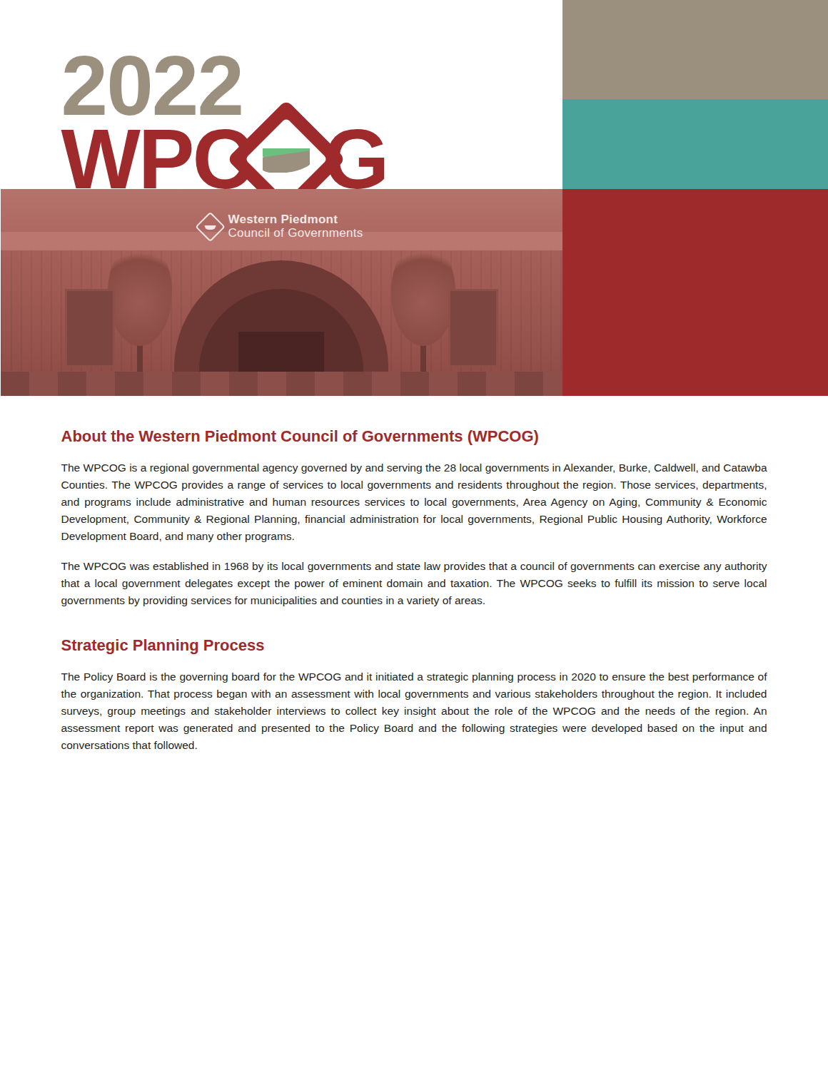2022
WPC G
STRATEGIC PLAN
Western Piedmont Council of Governments
About the Western Piedmont Council of Governments (WPCOG)
The WPCOG is a regional governmental agency governed by and serving the 28 local governments in Alexander, Burke, Caldwell, and Catawba Counties. The WPCOG provides a range of services to local governments and residents throughout the region. Those services, departments, and programs include administrative and human resources services to local governments, Area Agency on Aging, Community & Economic Development, Community & Regional Planning, financial administration for local governments, Regional Public Housing Authority, Workforce Development Board, and many other programs.
The WPCOG was established in 1968 by its local governments and state law provides that a council of governments can exercise any authority that a local government delegates except the power of eminent domain and taxation. The WPCOG seeks to fulfill its mission to serve local governments by providing services for municipalities and counties in a variety of areas.
Strategic Planning Process
The Policy Board is the governing board for the WPCOG and it initiated a strategic planning process in 2020 to ensure the best performance of the organization. That process began with an assessment with local governments and various stakeholders throughout the region. It included surveys, group meetings and stakeholder interviews to collect key insight about the role of the WPCOG and the needs of the region. An assessment report was generated and presented to the Policy Board and the following strategies were developed based on the input and conversations that followed.